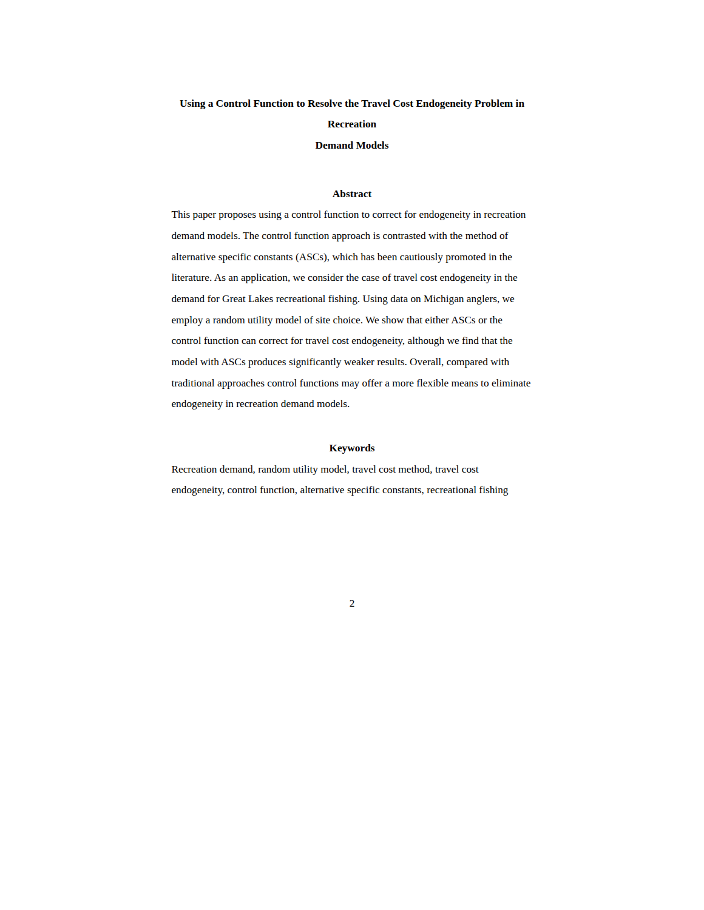Using a Control Function to Resolve the Travel Cost Endogeneity Problem in Recreation
Demand Models
Abstract
This paper proposes using a control function to correct for endogeneity in recreation demand models. The control function approach is contrasted with the method of alternative specific constants (ASCs), which has been cautiously promoted in the literature. As an application, we consider the case of travel cost endogeneity in the demand for Great Lakes recreational fishing. Using data on Michigan anglers, we employ a random utility model of site choice. We show that either ASCs or the control function can correct for travel cost endogeneity, although we find that the model with ASCs produces significantly weaker results. Overall, compared with traditional approaches control functions may offer a more flexible means to eliminate endogeneity in recreation demand models.
Keywords
Recreation demand, random utility model, travel cost method, travel cost endogeneity, control function, alternative specific constants, recreational fishing
2